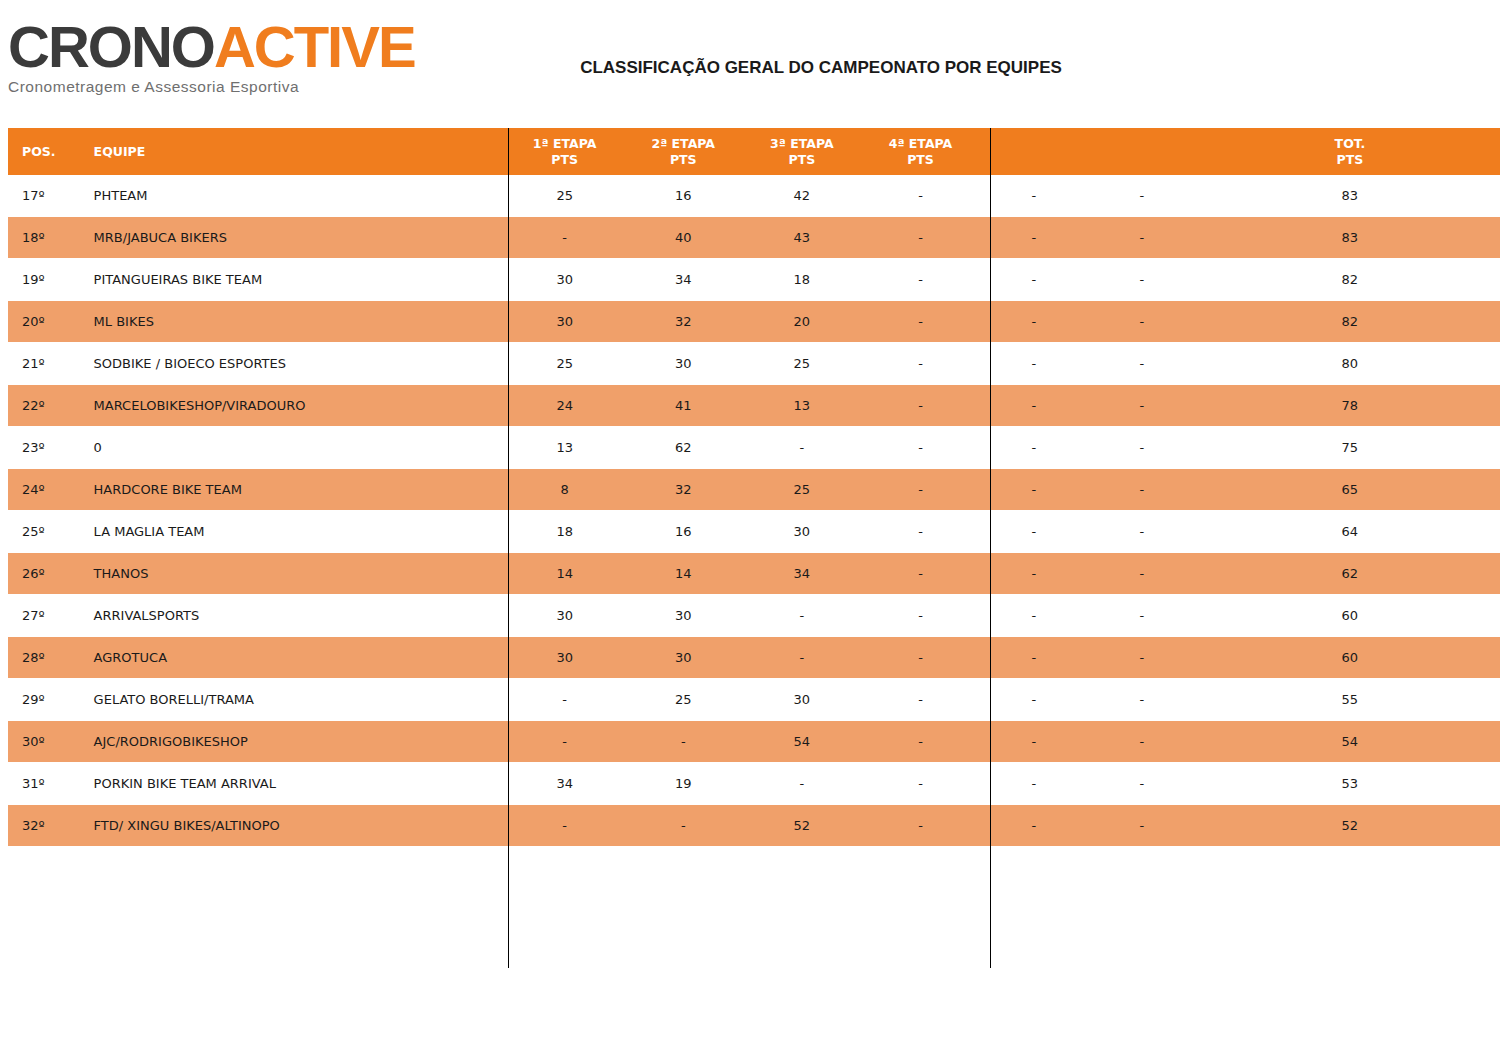CRONOACTIVE
Cronometragem e Assessoria Esportiva
CLASSIFICAÇÃO GERAL DO CAMPEONATO POR EQUIPES
| POS. | EQUIPE | 1ª ETAPA PTS | 2ª ETAPA PTS | 3ª ETAPA PTS | 4ª ETAPA PTS | | | TOT. PTS |
| --- | --- | --- | --- | --- | --- | --- | --- | --- |
| 17º | PHTEAM | 25 | 16 | 42 | - | - | - | 83 |
| 18º | MRB/JABUCA BIKERS | - | 40 | 43 | - | - | - | 83 |
| 19º | PITANGUEIRAS BIKE TEAM | 30 | 34 | 18 | - | - | - | 82 |
| 20º | ML BIKES | 30 | 32 | 20 | - | - | - | 82 |
| 21º | SODBIKE / BIOECO ESPORTES | 25 | 30 | 25 | - | - | - | 80 |
| 22º | MARCELOBIKESHOP/VIRADOURO | 24 | 41 | 13 | - | - | - | 78 |
| 23º | 0 | 13 | 62 | - | - | - | - | 75 |
| 24º | HARDCORE BIKE TEAM | 8 | 32 | 25 | - | - | - | 65 |
| 25º | LA MAGLIA TEAM | 18 | 16 | 30 | - | - | - | 64 |
| 26º | THANOS | 14 | 14 | 34 | - | - | - | 62 |
| 27º | ARRIVALSPORTS | 30 | 30 | - | - | - | - | 60 |
| 28º | AGROTUCA | 30 | 30 | - | - | - | - | 60 |
| 29º | GELATO BORELLI/TRAMA | - | 25 | 30 | - | - | - | 55 |
| 30º | AJC/RODRIGOBIKESHOP | - | - | 54 | - | - | - | 54 |
| 31º | PORKIN BIKE TEAM ARRIVAL | 34 | 19 | - | - | - | - | 53 |
| 32º | FTD/ XINGU BIKES/ALTINOPO | - | - | 52 | - | - | - | 52 |